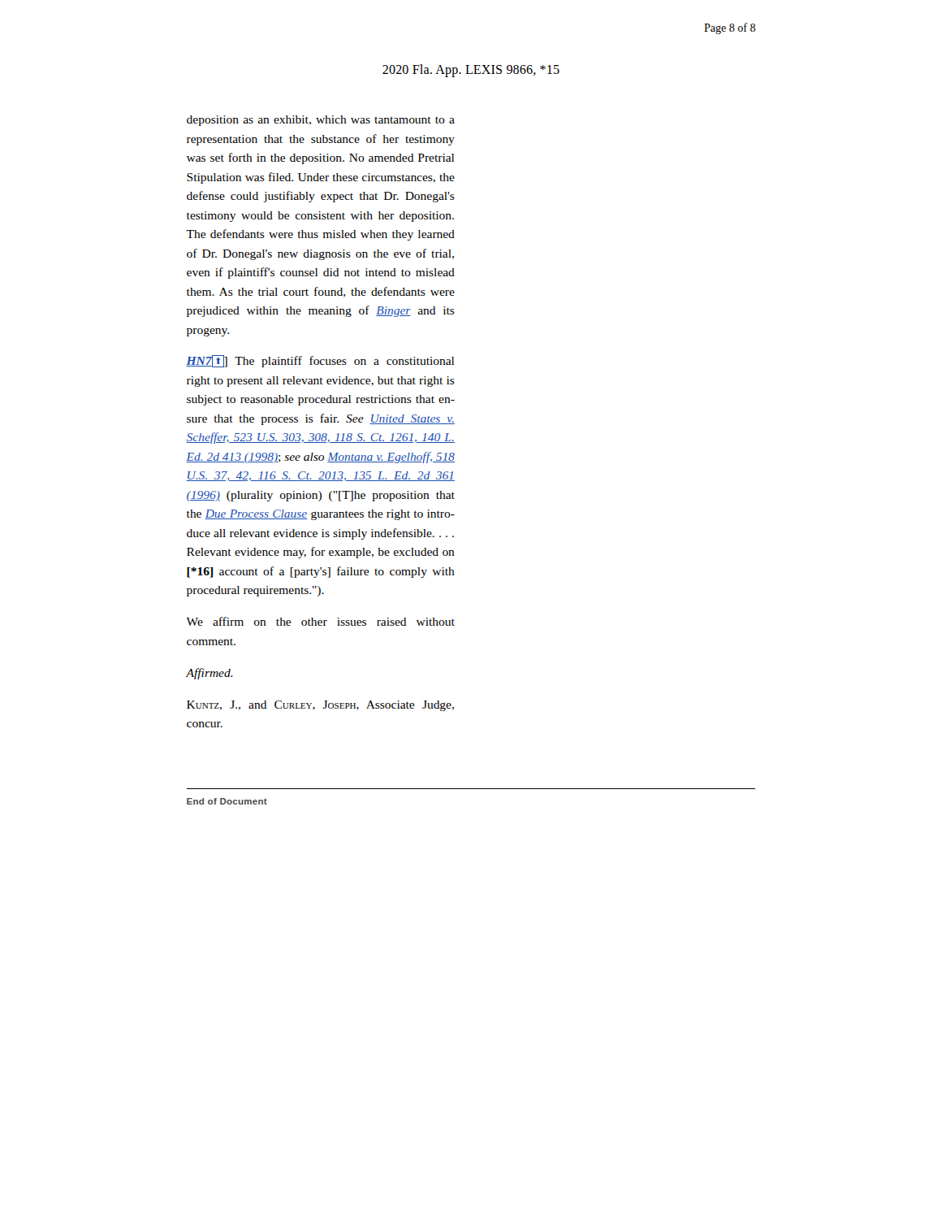Page 8 of 8
2020 Fla. App. LEXIS 9866, *15
deposition as an exhibit, which was tantamount to a representation that the substance of her testimony was set forth in the deposition. No amended Pretrial Stipulation was filed. Under these circumstances, the defense could justifiably expect that Dr. Donegal's testimony would be consistent with her deposition. The defendants were thus misled when they learned of Dr. Donegal's new diagnosis on the eve of trial, even if plaintiff's counsel did not intend to mislead them. As the trial court found, the defendants were prejudiced within the meaning of Binger and its progeny.
HN7⬆] The plaintiff focuses on a constitutional right to present all relevant evidence, but that right is subject to reasonable procedural restrictions that ensure that the process is fair. See United States v. Scheffer, 523 U.S. 303, 308, 118 S. Ct. 1261, 140 L. Ed. 2d 413 (1998); see also Montana v. Egelhoff, 518 U.S. 37, 42, 116 S. Ct. 2013, 135 L. Ed. 2d 361 (1996) (plurality opinion) ("[T]he proposition that the Due Process Clause guarantees the right to introduce all relevant evidence is simply indefensible. . . . Relevant evidence may, for example, be excluded on [*16] account of a [party's] failure to comply with procedural requirements.").
We affirm on the other issues raised without comment.
Affirmed.
Kuntz, J., and Curley, Joseph, Associate Judge, concur.
End of Document